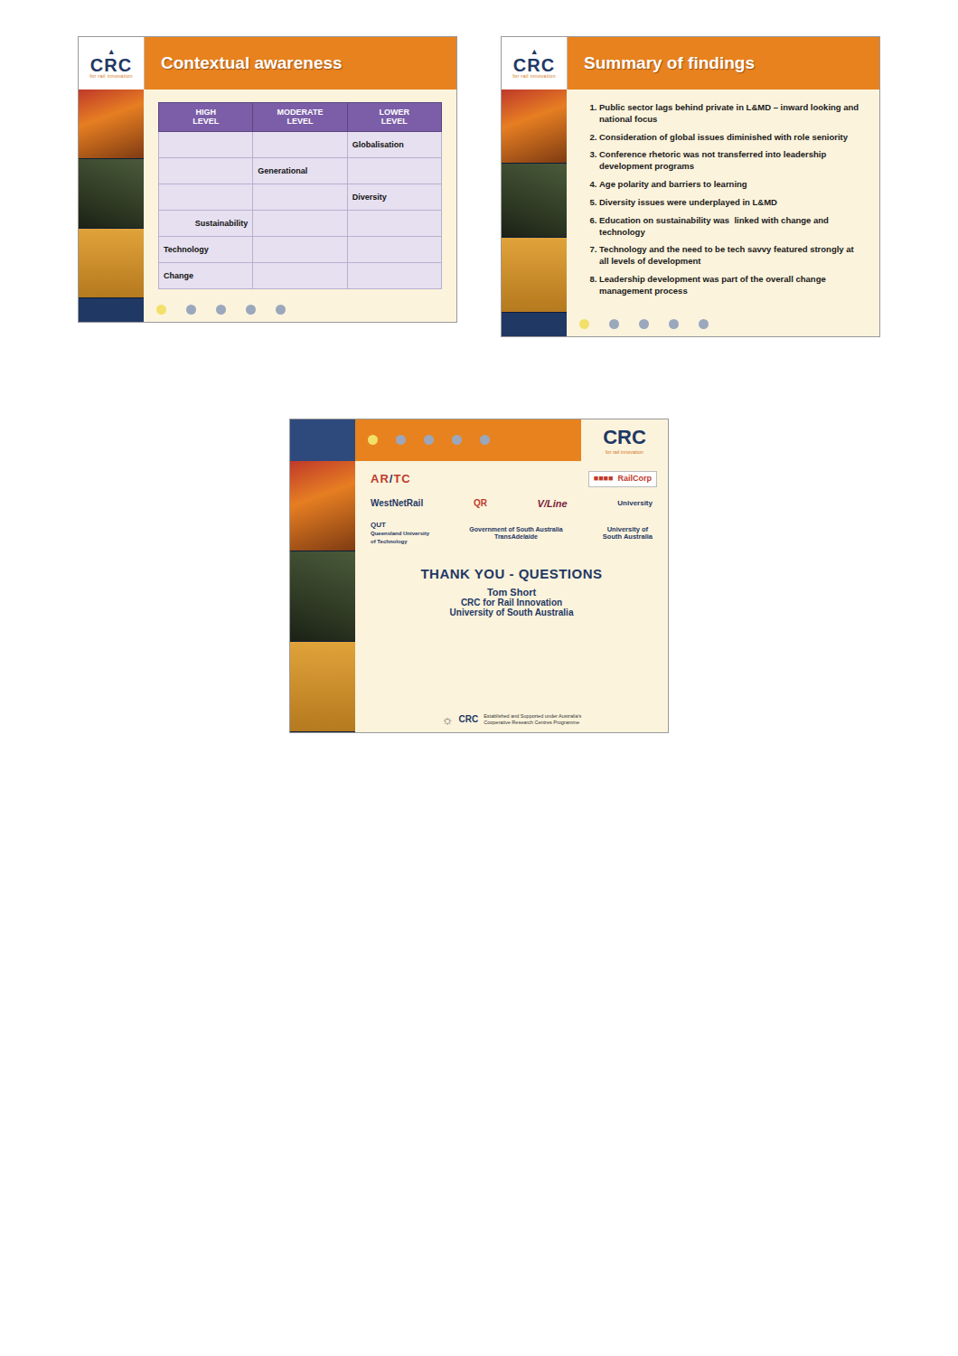▲
CRC
for rail innovation
Contextual awareness
| HIGH LEVEL | MODERATE LEVEL | LOWER LEVEL |
| --- | --- | --- |
| | | Globalisation |
| | Generational | |
| | | Diversity |
| Sustainability | | |
| Technology | | |
| Change | | |
▲
CRC
for rail innovation
Summary of findings
Public sector lags behind private in L&MD – inward looking and national focus
Consideration of global issues diminished with role seniority
Conference rhetoric was not transferred into leadership development programs
Age polarity and barriers to learning
Diversity issues were underplayed in L&MD
Education on sustainability was linked with change and technology
Technology and the need to be tech savvy featured strongly at all levels of development
Leadership development was part of the overall change management process
CRC
for rail innovation
AR/TC ■■■■ RailCorp
WestNetRail QR V/Line University
QUT
Queensland University
of Technology Government of South Australia
TransAdelaide University of
South Australia
THANK YOU - QUESTIONS
Tom Short
CRC for Rail Innovation
University of South Australia
☼ CRC Established and Supported under Australia’s
Cooperative Research Centres Programme